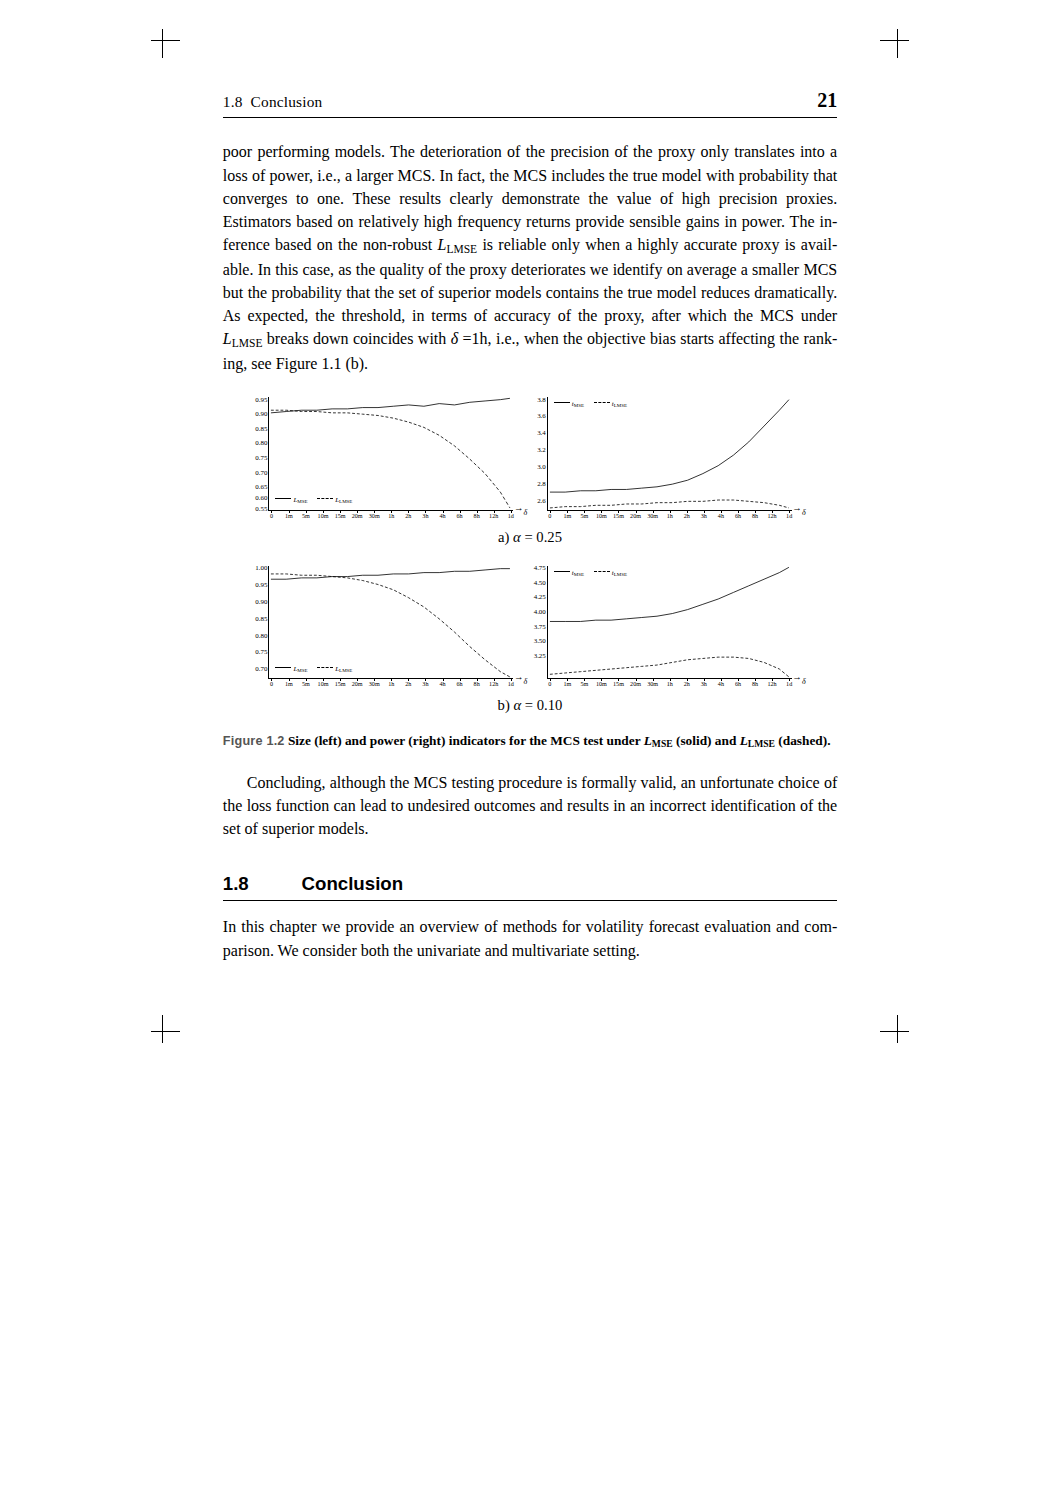1.8 Conclusion 21
poor performing models. The deterioration of the precision of the proxy only translates into a loss of power, i.e., a larger MCS. In fact, the MCS includes the true model with probability that converges to one. These results clearly demonstrate the value of high precision proxies. Estimators based on relatively high frequency returns provide sensible gains in power. The inference based on the non-robust LLMSE is reliable only when a highly accurate proxy is available. In this case, as the quality of the proxy deteriorates we identify on average a smaller MCS but the probability that the set of superior models contains the true model reduces dramatically. As expected, the threshold, in terms of accuracy of the proxy, after which the MCS under LLMSE breaks down coincides with δ =1h, i.e., when the objective bias starts affecting the ranking, see Figure 1.1 (b).
0.95 0.90 0.85 0.80 0.75 0.70 0.65 0.60 0.55
LMSE LLMSE
0 1m 5m 10m 15m 20m 30m 1h 2h 3h 4h 6h 8h 12h 1d
→
δ
3.8 3.6 3.4 3.2 3.0 2.8 2.6
tMSE tLMSE
0 1m 5m 10m 15m 20m 30m 1h 2h 3h 4h 6h 8h 12h 1d
→
δ
a) α = 0.25
1.00 0.95 0.90 0.85 0.80 0.75 0.70
LMSE LLMSE
0 1m 5m 10m 15m 20m 30m 1h 2h 3h 4h 6h 8h 12h 1d
→
δ
4.75 4.50 4.25 4.00 3.75 3.50 3.25
tMSE tLMSE
0 1m 5m 10m 15m 20m 30m 1h 2h 3h 4h 6h 8h 12h 1d
→
δ
b) α = 0.10
Figure 1.2 Size (left) and power (right) indicators for the MCS test under LMSE (solid) and LLMSE (dashed).
Concluding, although the MCS testing procedure is formally valid, an unfortunate choice of the loss function can lead to undesired outcomes and results in an incorrect identification of the set of superior models.
1.8 Conclusion
In this chapter we provide an overview of methods for volatility forecast evaluation and comparison. We consider both the univariate and multivariate setting.